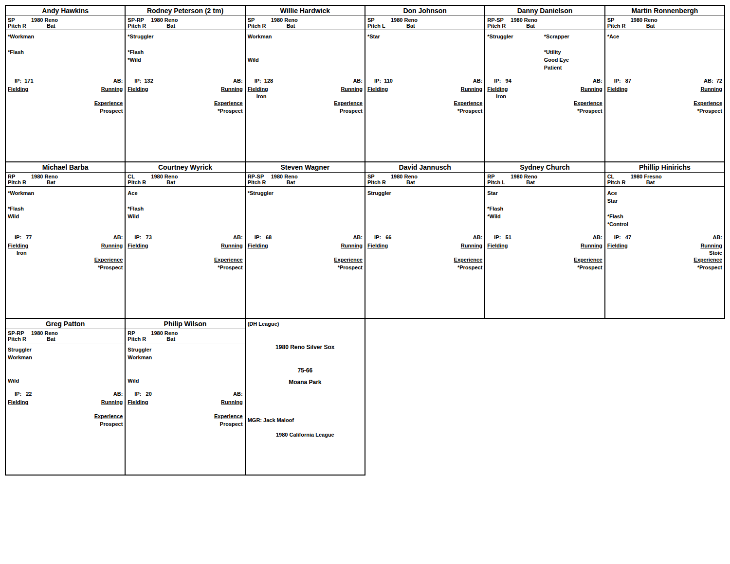| Andy Hawkins SP 1980 Reno Pitch R Bat *Workman *Flash IP: 171 AB: Fielding Running Experience Prospect | Rodney Peterson (2 tm) SP-RP 1980 Reno Pitch R Bat *Struggler *Flash *Wild IP: 132 AB: Fielding Running Experience *Prospect | Willie Hardwick SP 1980 Reno Pitch R Bat Workman Wild IP: 128 AB: Fielding Running Iron Experience Prospect | Don Johnson SP 1980 Reno Pitch L Bat *Star IP: 110 AB: Fielding Running Experience *Prospect | Danny Danielson RP-SP 1980 Reno Pitch R Bat *Struggler *Scrapper *Utility Good Eye Patient IP: 94 AB: Fielding Running Iron Experience *Prospect | Martin Ronnenbergh SP 1980 Reno Pitch R Bat *Ace IP: 87 AB: 72 Fielding Running Experience *Prospect |
| Michael Barba RP 1980 Reno Pitch R Bat *Workman *Flash Wild IP: 77 AB: Fielding Running Iron Experience *Prospect | Courtney Wyrick CL 1980 Reno Pitch R Bat Ace *Flash Wild IP: 73 AB: Fielding Running Experience *Prospect | Steven Wagner RP-SP 1980 Reno Pitch R Bat *Struggler IP: 68 AB: Fielding Running Experience *Prospect | David Jannusch SP 1980 Reno Pitch R Bat Struggler IP: 66 AB: Fielding Running Experience *Prospect | Sydney Church RP 1980 Reno Pitch L Bat Star *Flash *Wild IP: 51 AB: Fielding Running Experience *Prospect | Phillip Hinirichs CL 1980 Fresno Pitch R Bat Ace Star *Flash *Control IP: 47 AB: Fielding Running Stoic Experience *Prospect |
| Greg Patton SP-RP 1980 Reno Pitch R Bat Struggler Workman Wild IP: 22 AB: Fielding Running Experience Prospect | Philip Wilson RP 1980 Reno Pitch R Bat Struggler Workman Wild IP: 20 AB: Fielding Running Experience Prospect | (DH League) 1980 Reno Silver Sox 75-66 Moana Park MGR: Jack Maloof 1980 California League | | | |